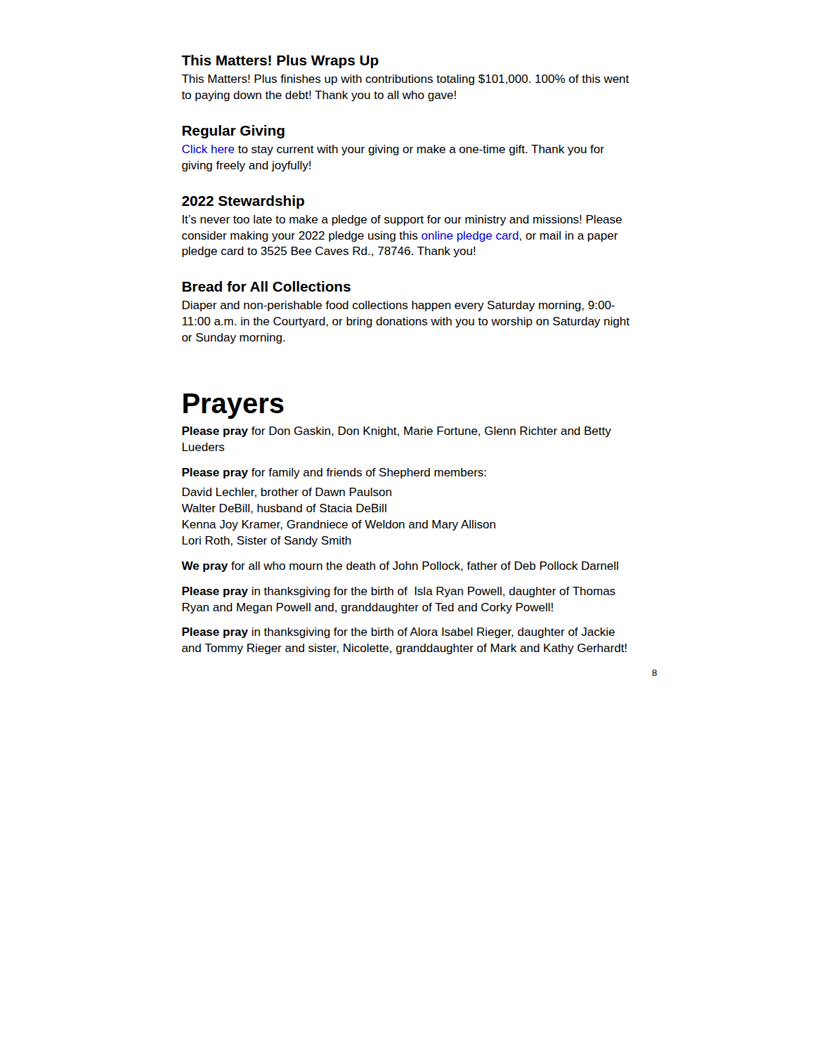This Matters! Plus Wraps Up
This Matters! Plus finishes up with contributions totaling $101,000. 100% of this went to paying down the debt! Thank you to all who gave!
Regular Giving
Click here to stay current with your giving or make a one-time gift. Thank you for giving freely and joyfully!
2022 Stewardship
It’s never too late to make a pledge of support for our ministry and missions! Please consider making your 2022 pledge using this online pledge card, or mail in a paper pledge card to 3525 Bee Caves Rd., 78746. Thank you!
Bread for All Collections
Diaper and non-perishable food collections happen every Saturday morning, 9:00-11:00 a.m. in the Courtyard, or bring donations with you to worship on Saturday night or Sunday morning.
Prayers
Please pray for Don Gaskin, Don Knight, Marie Fortune, Glenn Richter and Betty Lueders
Please pray for family and friends of Shepherd members:
David Lechler, brother of Dawn Paulson
Walter DeBill, husband of Stacia DeBill
Kenna Joy Kramer, Grandniece of Weldon and Mary Allison
Lori Roth, Sister of Sandy Smith
We pray for all who mourn the death of John Pollock, father of Deb Pollock Darnell
Please pray in thanksgiving for the birth of Isla Ryan Powell, daughter of Thomas Ryan and Megan Powell and, granddaughter of Ted and Corky Powell!
Please pray in thanksgiving for the birth of Alora Isabel Rieger, daughter of Jackie and Tommy Rieger and sister, Nicolette, granddaughter of Mark and Kathy Gerhardt!
8